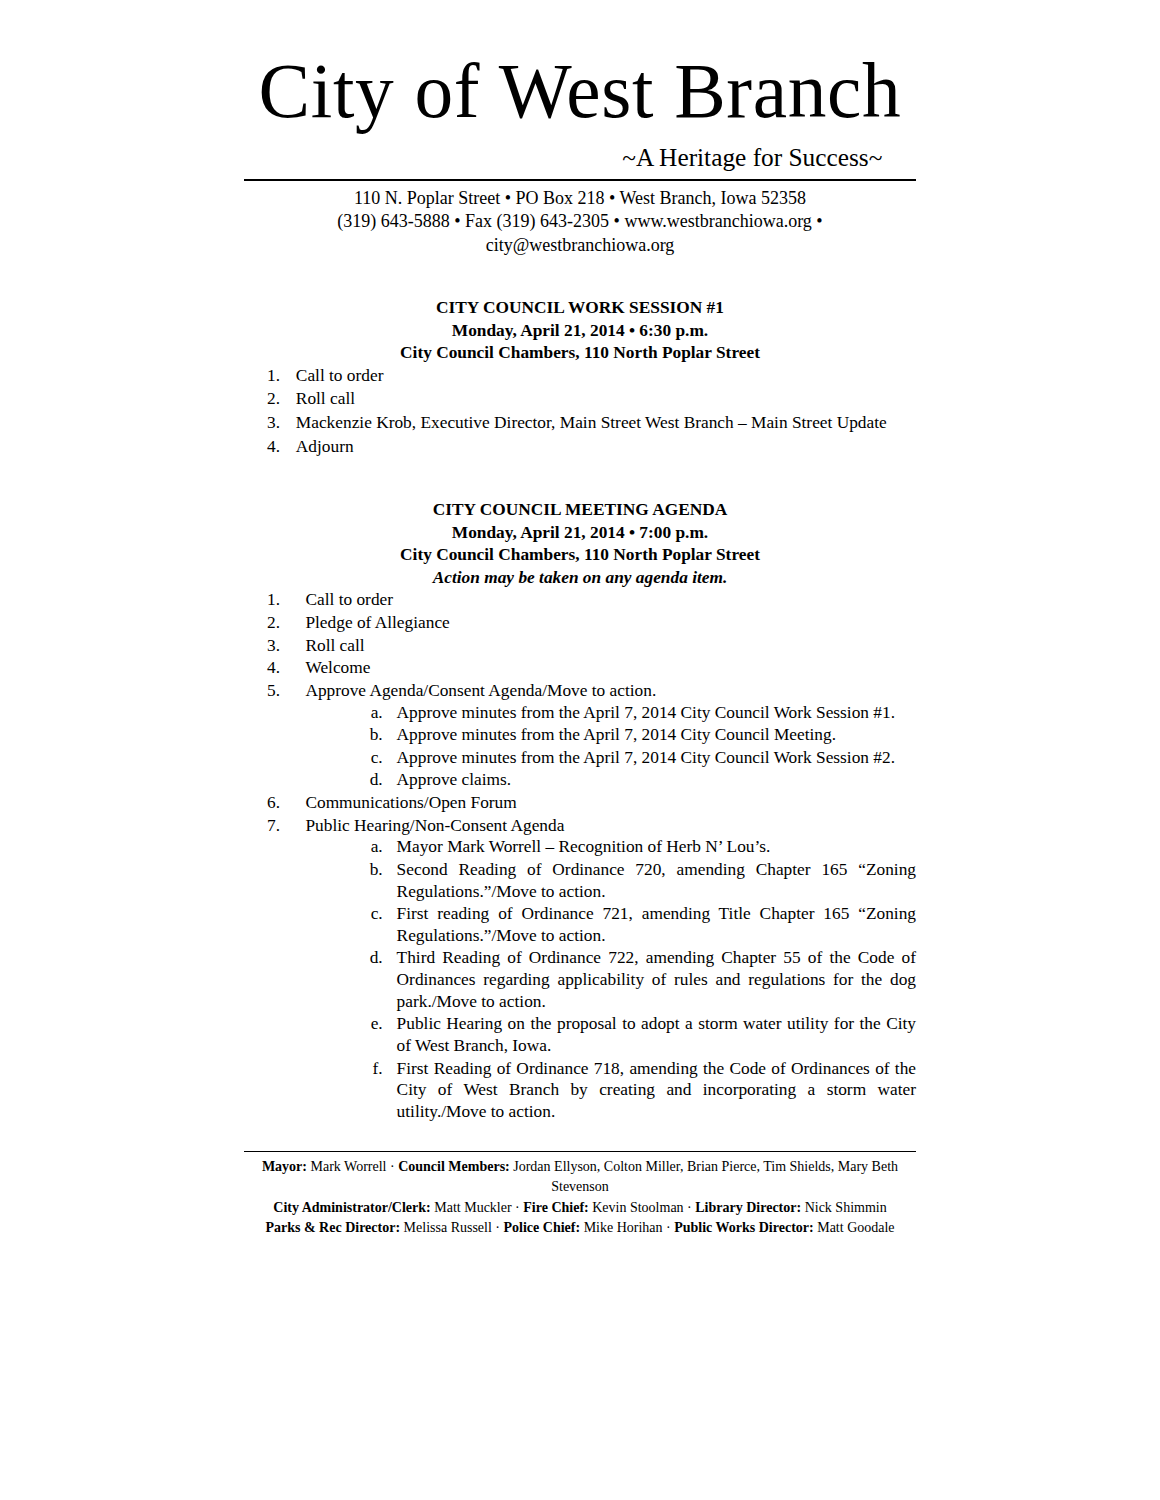City of West Branch
~A Heritage for Success~
110 N. Poplar Street • PO Box 218 • West Branch, Iowa 52358
(319) 643-5888 • Fax (319) 643-2305 • www.westbranchiowa.org • city@westbranchiowa.org
CITY COUNCIL WORK SESSION #1
Monday, April 21, 2014 • 6:30 p.m.
City Council Chambers, 110 North Poplar Street
Call to order
Roll call
Mackenzie Krob, Executive Director, Main Street West Branch – Main Street Update
Adjourn
CITY COUNCIL MEETING AGENDA
Monday, April 21, 2014 • 7:00 p.m.
City Council Chambers, 110 North Poplar Street
Action may be taken on any agenda item.
Call to order
Pledge of Allegiance
Roll call
Welcome
Approve Agenda/Consent Agenda/Move to action.
Approve minutes from the April 7, 2014 City Council Work Session #1.
Approve minutes from the April 7, 2014 City Council Meeting.
Approve minutes from the April 7, 2014 City Council Work Session #2.
Approve claims.
Communications/Open Forum
Public Hearing/Non-Consent Agenda
Mayor Mark Worrell – Recognition of Herb N’ Lou’s.
Second Reading of Ordinance 720, amending Chapter 165 “Zoning Regulations.”/Move to action.
First reading of Ordinance 721, amending Title Chapter 165 “Zoning Regulations.”/Move to action.
Third Reading of Ordinance 722, amending Chapter 55 of the Code of Ordinances regarding applicability of rules and regulations for the dog park./Move to action.
Public Hearing on the proposal to adopt a storm water utility for the City of West Branch, Iowa.
First Reading of Ordinance 718, amending the Code of Ordinances of the City of West Branch by creating and incorporating a storm water utility./Move to action.
Mayor: Mark Worrell · Council Members: Jordan Ellyson, Colton Miller, Brian Pierce, Tim Shields, Mary Beth Stevenson
City Administrator/Clerk: Matt Muckler · Fire Chief: Kevin Stoolman · Library Director: Nick Shimmin
Parks & Rec Director: Melissa Russell · Police Chief: Mike Horihan · Public Works Director: Matt Goodale